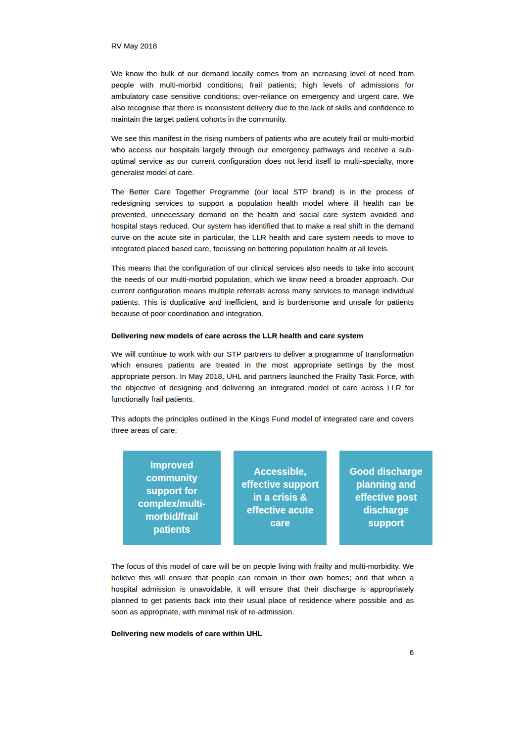RV May 2018
We know the bulk of our demand locally comes from an increasing level of need from people with multi-morbid conditions; frail patients; high levels of admissions for ambulatory case sensitive conditions; over-reliance on emergency and urgent care. We also recognise that there is inconsistent delivery due to the lack of skills and confidence to maintain the target patient cohorts in the community.
We see this manifest in the rising numbers of patients who are acutely frail or multi-morbid who access our hospitals largely through our emergency pathways and receive a sub-optimal service as our current configuration does not lend itself to multi-specialty, more generalist model of care.
The Better Care Together Programme (our local STP brand) is in the process of redesigning services to support a population health model where ill health can be prevented, unnecessary demand on the health and social care system avoided and hospital stays reduced. Our system has identified that to make a real shift in the demand curve on the acute site in particular, the LLR health and care system needs to move to integrated placed based care, focussing on bettering population health at all levels.
This means that the configuration of our clinical services also needs to take into account the needs of our multi-morbid population, which we know need a broader approach. Our current configuration means multiple referrals across many services to manage individual patients. This is duplicative and inefficient, and is burdensome and unsafe for patients because of poor coordination and integration.
Delivering new models of care across the LLR health and care system
We will continue to work with our STP partners to deliver a programme of transformation which ensures patients are treated in the most appropriate settings by the most appropriate person. In May 2018, UHL and partners launched the Frailty Task Force, with the objective of designing and delivering an integrated model of care across LLR for functionally frail patients.
This adopts the principles outlined in the Kings Fund model of integrated care and covers three areas of care:
Improved community support for complex/multi-morbid/frail patients
Accessible, effective support in a crisis & effective acute care
Good discharge planning and effective post discharge support
The focus of this model of care will be on people living with frailty and multi-morbidity. We believe this will ensure that people can remain in their own homes; and that when a hospital admission is unavoidable, it will ensure that their discharge is appropriately planned to get patients back into their usual place of residence where possible and as soon as appropriate, with minimal risk of re-admission.
Delivering new models of care within UHL
6